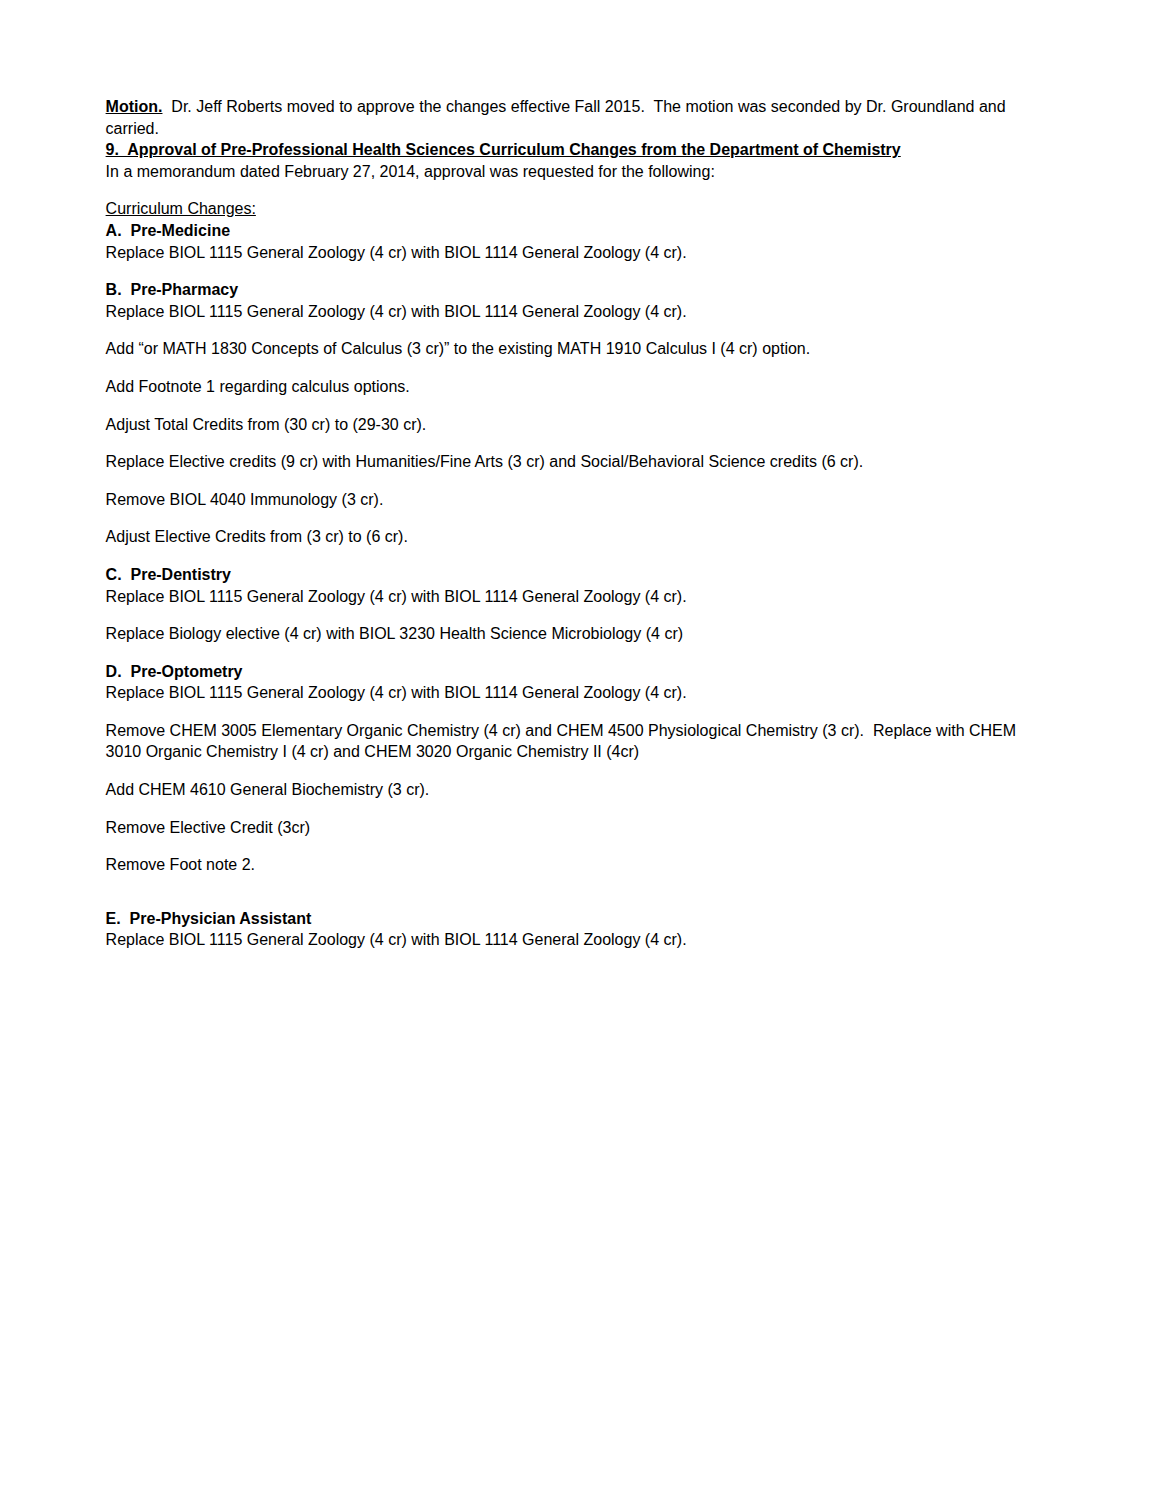Motion. Dr. Jeff Roberts moved to approve the changes effective Fall 2015. The motion was seconded by Dr. Groundland and carried.
9. Approval of Pre-Professional Health Sciences Curriculum Changes from the Department of Chemistry
In a memorandum dated February 27, 2014, approval was requested for the following:
Curriculum Changes:
A. Pre-Medicine
Replace BIOL 1115 General Zoology (4 cr) with BIOL 1114 General Zoology (4 cr).
B. Pre-Pharmacy
Replace BIOL 1115 General Zoology (4 cr) with BIOL 1114 General Zoology (4 cr).
Add “or MATH 1830 Concepts of Calculus (3 cr)” to the existing MATH 1910 Calculus I (4 cr) option.
Add Footnote 1 regarding calculus options.
Adjust Total Credits from (30 cr) to (29-30 cr).
Replace Elective credits (9 cr) with Humanities/Fine Arts (3 cr) and Social/Behavioral Science credits (6 cr).
Remove BIOL 4040 Immunology (3 cr).
Adjust Elective Credits from (3 cr) to (6 cr).
C. Pre-Dentistry
Replace BIOL 1115 General Zoology (4 cr) with BIOL 1114 General Zoology (4 cr).
Replace Biology elective (4 cr) with BIOL 3230 Health Science Microbiology (4 cr)
D. Pre-Optometry
Replace BIOL 1115 General Zoology (4 cr) with BIOL 1114 General Zoology (4 cr).
Remove CHEM 3005 Elementary Organic Chemistry (4 cr) and CHEM 4500 Physiological Chemistry (3 cr). Replace with CHEM 3010 Organic Chemistry I (4 cr) and CHEM 3020 Organic Chemistry II (4cr)
Add CHEM 4610 General Biochemistry (3 cr).
Remove Elective Credit (3cr)
Remove Foot note 2.
E. Pre-Physician Assistant
Replace BIOL 1115 General Zoology (4 cr) with BIOL 1114 General Zoology (4 cr).